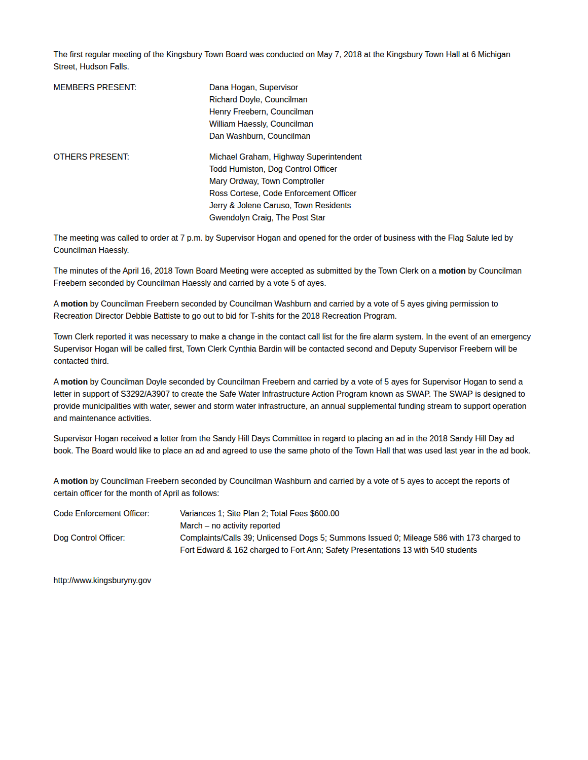The first regular meeting of the Kingsbury Town Board was conducted on May 7, 2018 at the Kingsbury Town Hall at 6 Michigan Street, Hudson Falls.
| MEMBERS PRESENT: | Dana Hogan, Supervisor Richard Doyle, Councilman Henry Freebern, Councilman William Haessly, Councilman Dan Washburn, Councilman |
| OTHERS PRESENT: | Michael Graham, Highway Superintendent Todd Humiston, Dog Control Officer Mary Ordway, Town Comptroller Ross Cortese, Code Enforcement Officer Jerry & Jolene Caruso, Town Residents Gwendolyn Craig, The Post Star |
The meeting was called to order at 7 p.m. by Supervisor Hogan and opened for the order of business with the Flag Salute led by Councilman Haessly.
The minutes of the April 16, 2018 Town Board Meeting were accepted as submitted by the Town Clerk on a motion by Councilman Freebern seconded by Councilman Haessly and carried by a vote 5 of ayes.
A motion by Councilman Freebern seconded by Councilman Washburn and carried by a vote of 5 ayes giving permission to Recreation Director Debbie Battiste to go out to bid for T-shits for the 2018 Recreation Program.
Town Clerk reported it was necessary to make a change in the contact call list for the fire alarm system. In the event of an emergency Supervisor Hogan will be called first, Town Clerk Cynthia Bardin will be contacted second and Deputy Supervisor Freebern will be contacted third.
A motion by Councilman Doyle seconded by Councilman Freebern and carried by a vote of 5 ayes for Supervisor Hogan to send a letter in support of S3292/A3907 to create the Safe Water Infrastructure Action Program known as SWAP. The SWAP is designed to provide municipalities with water, sewer and storm water infrastructure, an annual supplemental funding stream to support operation and maintenance activities.
Supervisor Hogan received a letter from the Sandy Hill Days Committee in regard to placing an ad in the 2018 Sandy Hill Day ad book. The Board would like to place an ad and agreed to use the same photo of the Town Hall that was used last year in the ad book.
A motion by Councilman Freebern seconded by Councilman Washburn and carried by a vote of 5 ayes to accept the reports of certain officer for the month of April as follows:
| Code Enforcement Officer: | Variances 1; Site Plan 2; Total Fees $600.00 |
| | March – no activity reported |
| Dog Control Officer: | Complaints/Calls 39; Unlicensed Dogs 5; Summons Issued 0; Mileage 586 with 173 charged to Fort Edward & 162 charged to Fort Ann; Safety Presentations 13 with 540 students |
http://www.kingsburyny.gov